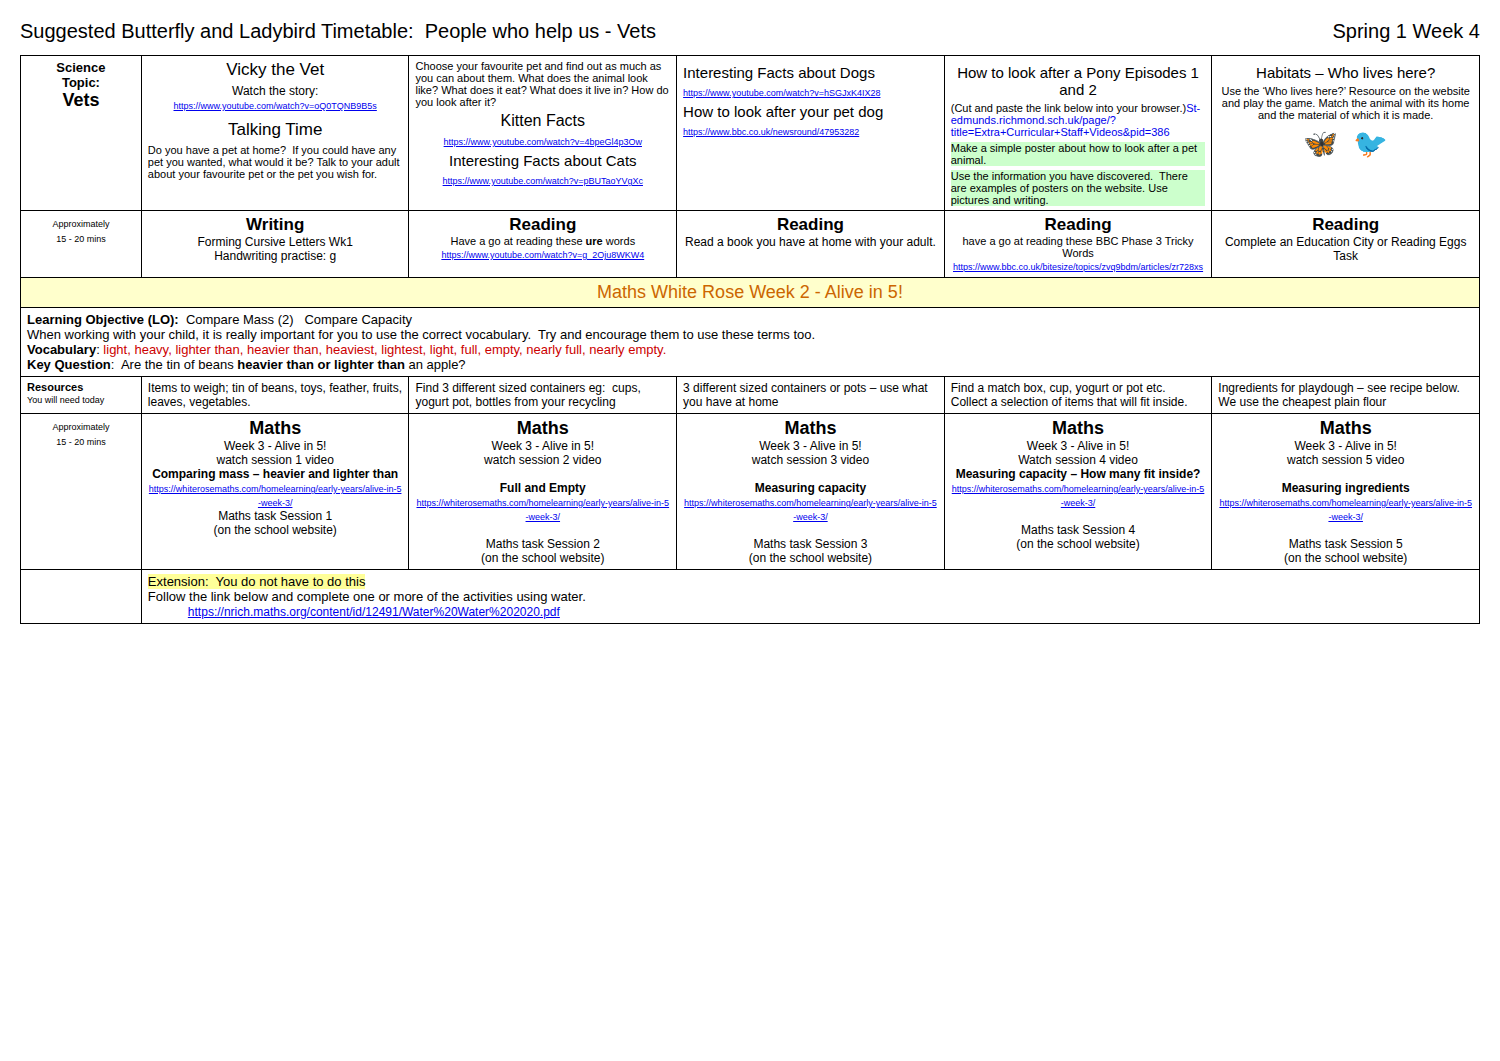Suggested Butterfly and Ladybird Timetable: People who help us - Vets
Spring 1 Week 4
| Science Topic: Vets | Vicky the Vet Watch the story: https://www.youtube.com/watch?v=oQ0TQNB9B5s Talking Time Do you have a pet at home? If you could have any pet you wanted, what would it be? Talk to your adult about your favourite pet or the pet you wish for. | Choose your favourite pet and find out as much as you can about them. What does the animal look like? What does it eat? What does it live in? How do you look after it? Kitten Facts https://www.youtube.com/watch?v=4bpeGl4p3Ow Interesting Facts about Cats https://www.youtube.com/watch?v=pBUTaoYVgXc | Interesting Facts about Dogs https://www.youtube.com/watch?v=hSGJxK4IX28 How to look after your pet dog https://www.bbc.co.uk/newsround/47953282 | How to look after a Pony Episodes 1 and 2 (Cut and paste the link below into your browser.) St-edmunds.richmond.sch.uk/page/?title=Extra+Curricular+Staff+Videos&pid=386 Make a simple poster about how to look after a pet animal. Use the information you have discovered. There are examples of posters on the website. Use pictures and writing. | Habitats – Who lives here? Use the ‘Who lives here?’ Resource on the website and play the game. Match the animal with its home and the material of which it is made. 🦋 🐦 |
| Approximately 15 - 20 mins | Writing Forming Cursive Letters Wk1 Handwriting practise: g | Reading Have a go at reading these ure words https://www.youtube.com/watch?v=g_2Oju8WKW4 | Reading Read a book you have at home with your adult. | Reading have a go at reading these BBC Phase 3 Tricky Words https://www.bbc.co.uk/bitesize/topics/zvq9bdm/articles/zr728xs | Reading Complete an Education City or Reading Eggs Task |
| Maths White Rose Week 2 - Alive in 5! |
| Learning Objective (LO): Compare Mass (2) Compare Capacity When working with your child, it is really important for you to use the correct vocabulary. Try and encourage them to use these terms too. Vocabulary : light, heavy, lighter than, heavier than, heaviest, lightest, light, full, empty, nearly full, nearly empty. Key Question : Are the tin of beans heavier than or lighter than an apple? |
| Resources You will need today | Items to weigh; tin of beans, toys, feather, fruits, leaves, vegetables. | Find 3 different sized containers eg: cups, yogurt pot, bottles from your recycling | 3 different sized containers or pots – use what you have at home | Find a match box, cup, yogurt or pot etc. Collect a selection of items that will fit inside. | Ingredients for playdough – see recipe below. We use the cheapest plain flour |
| Approximately 15 - 20 mins | Maths Week 3 - Alive in 5! watch session 1 video Comparing mass – heavier and lighter than https://whiterosemaths.com/homelearning/early-years/alive-in-5-week-3/ Maths task Session 1 (on the school website) | Maths Week 3 - Alive in 5! watch session 2 video Full and Empty https://whiterosemaths.com/homelearning/early-years/alive-in-5-week-3/ Maths task Session 2 (on the school website) | Maths Week 3 - Alive in 5! watch session 3 video Measuring capacity https://whiterosemaths.com/homelearning/early-years/alive-in-5-week-3/ Maths task Session 3 (on the school website) | Maths Week 3 - Alive in 5! Watch session 4 video Measuring capacity – How many fit inside? https://whiterosemaths.com/homelearning/early-years/alive-in-5-week-3/ Maths task Session 4 (on the school website) | Maths Week 3 - Alive in 5! watch session 5 video Measuring ingredients https://whiterosemaths.com/homelearning/early-years/alive-in-5-week-3/ Maths task Session 5 (on the school website) |
| | Extension: You do not have to do this Follow the link below and complete one or more of the activities using water. https://nrich.maths.org/content/id/12491/Water%20Water%202020.pdf |